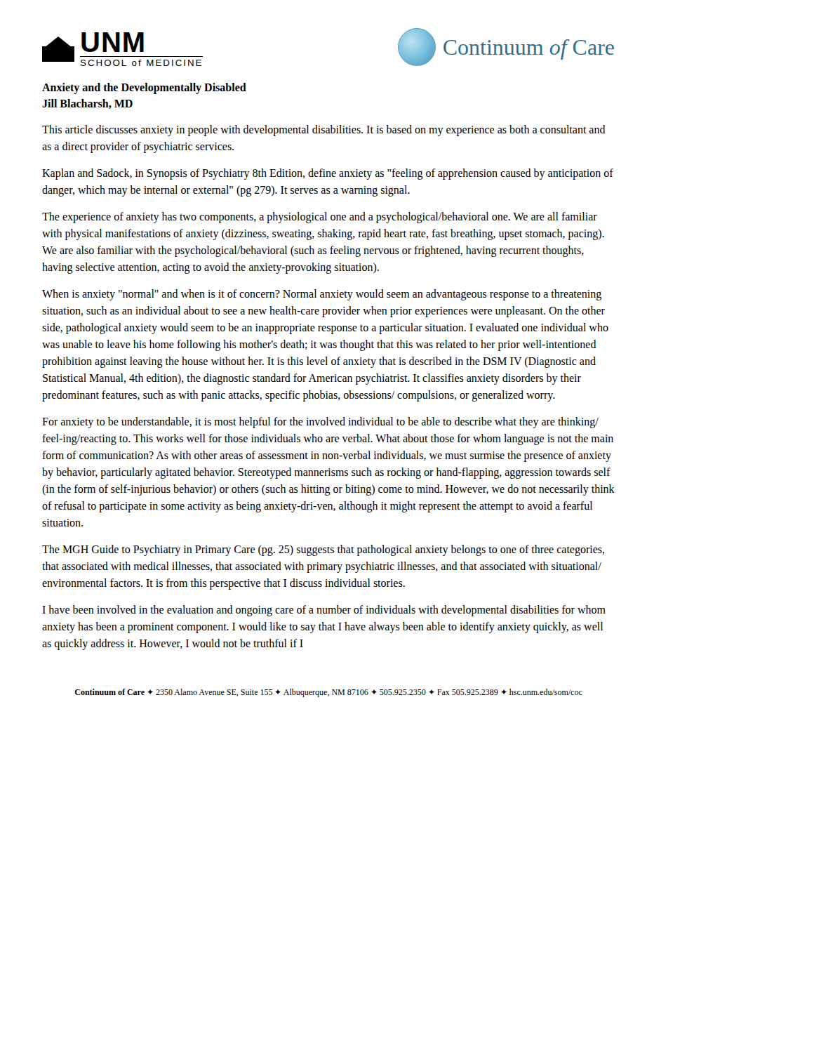UNM SCHOOL of MEDICINE
Continuum of Care
Anxiety and the Developmentally Disabled
Jill Blacharsh, MD
This article discusses anxiety in people with developmental disabilities. It is based on my experience as both a consultant and as a direct provider of psychiatric services.
Kaplan and Sadock, in Synopsis of Psychiatry 8th Edition, define anxiety as "feeling of apprehension caused by anticipation of danger, which may be internal or external" (pg 279). It serves as a warning signal.
The experience of anxiety has two components, a physiological one and a psychological/behavioral one. We are all familiar with physical manifestations of anxiety (dizziness, sweating, shaking, rapid heart rate, fast breathing, upset stomach, pacing). We are also familiar with the psychological/behavioral (such as feeling nervous or frightened, having recurrent thoughts, having selective attention, acting to avoid the anxiety-provoking situation).
When is anxiety "normal" and when is it of concern? Normal anxiety would seem an advantageous response to a threatening situation, such as an individual about to see a new health-care provider when prior experiences were unpleasant. On the other side, pathological anxiety would seem to be an inappropriate response to a particular situation. I evaluated one individual who was unable to leave his home following his mother's death; it was thought that this was related to her prior well-intentioned prohibition against leaving the house without her. It is this level of anxiety that is described in the DSM IV (Diagnostic and Statistical Manual, 4th edition), the diagnostic standard for American psychiatrist. It classifies anxiety disorders by their predominant features, such as with panic attacks, specific phobias, obsessions/ compulsions, or generalized worry.
For anxiety to be understandable, it is most helpful for the involved individual to be able to describe what they are thinking/ feel-ing/reacting to. This works well for those individuals who are verbal. What about those for whom language is not the main form of communication? As with other areas of assessment in non-verbal individuals, we must surmise the presence of anxiety by behavior, particularly agitated behavior. Stereotyped mannerisms such as rocking or hand-flapping, aggression towards self (in the form of self-injurious behavior) or others (such as hitting or biting) come to mind. However, we do not necessarily think of refusal to participate in some activity as being anxiety-dri-ven, although it might represent the attempt to avoid a fearful situation.
The MGH Guide to Psychiatry in Primary Care (pg. 25) suggests that pathological anxiety belongs to one of three categories, that associated with medical illnesses, that associated with primary psychiatric illnesses, and that associated with situational/ environmental factors. It is from this perspective that I discuss individual stories.
I have been involved in the evaluation and ongoing care of a number of individuals with developmental disabilities for whom anxiety has been a prominent component. I would like to say that I have always been able to identify anxiety quickly, as well as quickly address it. However, I would not be truthful if I
Continuum of Care ✦ 2350 Alamo Avenue SE, Suite 155 ✦ Albuquerque, NM 87106 ✦ 505.925.2350 ✦ Fax 505.925.2389 ✦ hsc.unm.edu/som/coc